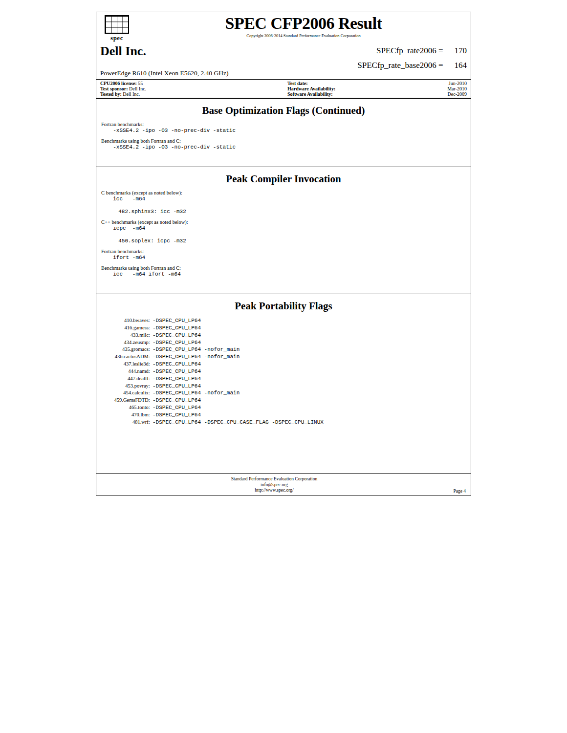spec
SPEC CFP2006 Result
Copyright 2006-2014 Standard Performance Evaluation Corporation
Dell Inc.
PowerEdge R610 (Intel Xeon E5620, 2.40 GHz)
SPECfp_rate2006 = 170
SPECfp_rate_base2006 = 164
CPU2006 license: 55
Test sponsor: Dell Inc.
Tested by: Dell Inc.
Test date: Jun-2010
Hardware Availability: Mar-2010
Software Availability: Dec-2009
Base Optimization Flags (Continued)
Fortran benchmarks:
-xSSE4.2 -ipo -O3 -no-prec-div -static
Benchmarks using both Fortran and C:
-xSSE4.2 -ipo -O3 -no-prec-div -static
Peak Compiler Invocation
C benchmarks (except as noted below):
icc -m64
482.sphinx3: icc -m32
C++ benchmarks (except as noted below):
icpc -m64
450.soplex: icpc -m32
Fortran benchmarks:
ifort -m64
Benchmarks using both Fortran and C:
icc -m64 ifort -m64
Peak Portability Flags
410.bwaves:
-DSPEC_CPU_LP64
416.gamess:
-DSPEC_CPU_LP64
433.milc:
-DSPEC_CPU_LP64
434.zeusmp:
-DSPEC_CPU_LP64
435.gromacs:
-DSPEC_CPU_LP64 -nofor_main
436.cactusADM:
-DSPEC_CPU_LP64 -nofor_main
437.leslie3d:
-DSPEC_CPU_LP64
444.namd:
-DSPEC_CPU_LP64
447.dealII:
-DSPEC_CPU_LP64
453.povray:
-DSPEC_CPU_LP64
454.calculix:
-DSPEC_CPU_LP64 -nofor_main
459.GemsFDTD:
-DSPEC_CPU_LP64
465.tonto:
-DSPEC_CPU_LP64
470.lbm:
-DSPEC_CPU_LP64
481.wrf:
-DSPEC_CPU_LP64 -DSPEC_CPU_CASE_FLAG -DSPEC_CPU_LINUX
Standard Performance Evaluation Corporation
info@spec.org
http://www.spec.org/
Page 4